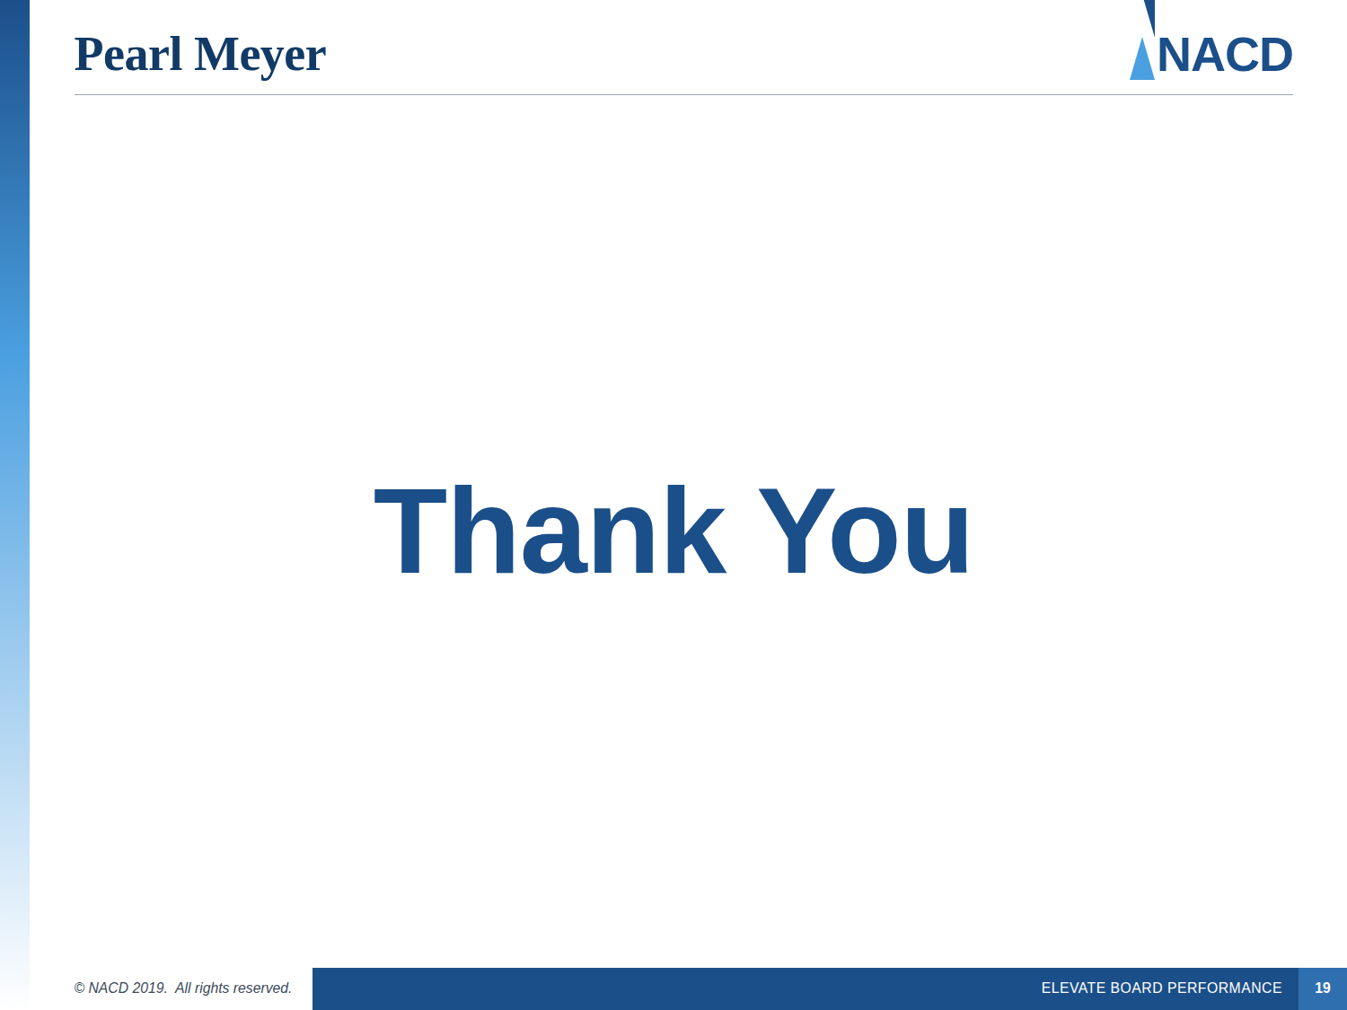Pearl Meyer
NACD
Thank You
© NACD 2019. All rights reserved.
ELEVATE BOARD PERFORMANCE
19